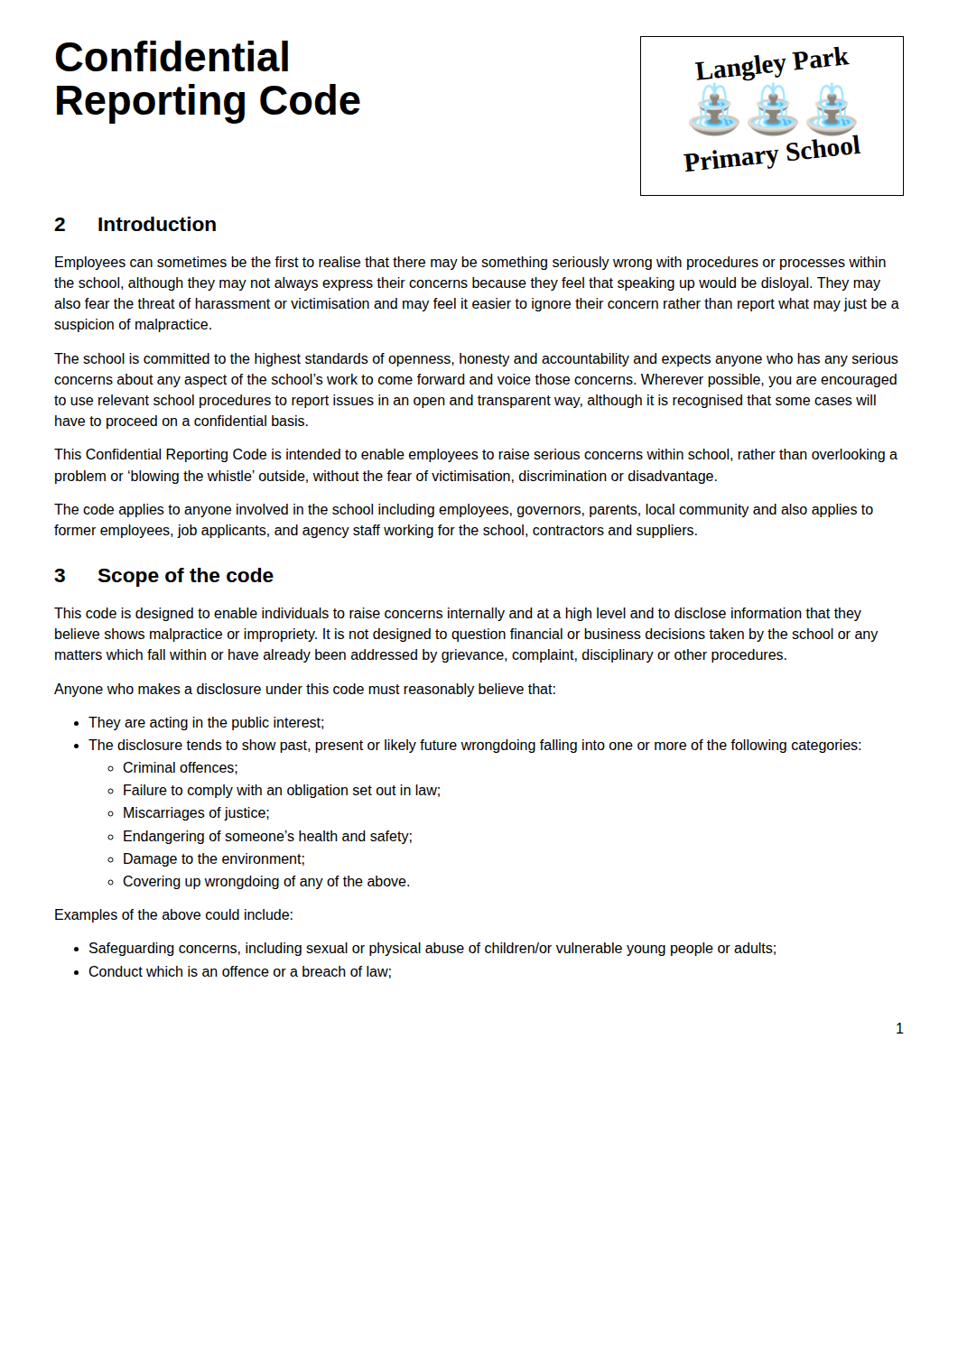Confidential
Reporting Code
Langley Park
⛲⛲⛲
Primary School
2 Introduction
Employees can sometimes be the first to realise that there may be something seriously wrong with procedures or processes within the school, although they may not always express their concerns because they feel that speaking up would be disloyal. They may also fear the threat of harassment or victimisation and may feel it easier to ignore their concern rather than report what may just be a suspicion of malpractice.
The school is committed to the highest standards of openness, honesty and accountability and expects anyone who has any serious concerns about any aspect of the school’s work to come forward and voice those concerns. Wherever possible, you are encouraged to use relevant school procedures to report issues in an open and transparent way, although it is recognised that some cases will have to proceed on a confidential basis.
This Confidential Reporting Code is intended to enable employees to raise serious concerns within school, rather than overlooking a problem or ‘blowing the whistle’ outside, without the fear of victimisation, discrimination or disadvantage.
The code applies to anyone involved in the school including employees, governors, parents, local community and also applies to former employees, job applicants, and agency staff working for the school, contractors and suppliers.
3 Scope of the code
This code is designed to enable individuals to raise concerns internally and at a high level and to disclose information that they believe shows malpractice or impropriety. It is not designed to question financial or business decisions taken by the school or any matters which fall within or have already been addressed by grievance, complaint, disciplinary or other procedures.
Anyone who makes a disclosure under this code must reasonably believe that:
They are acting in the public interest;
The disclosure tends to show past, present or likely future wrongdoing falling into one or more of the following categories:
Criminal offences;
Failure to comply with an obligation set out in law;
Miscarriages of justice;
Endangering of someone’s health and safety;
Damage to the environment;
Covering up wrongdoing of any of the above.
Examples of the above could include:
Safeguarding concerns, including sexual or physical abuse of children/or vulnerable young people or adults;
Conduct which is an offence or a breach of law;
1